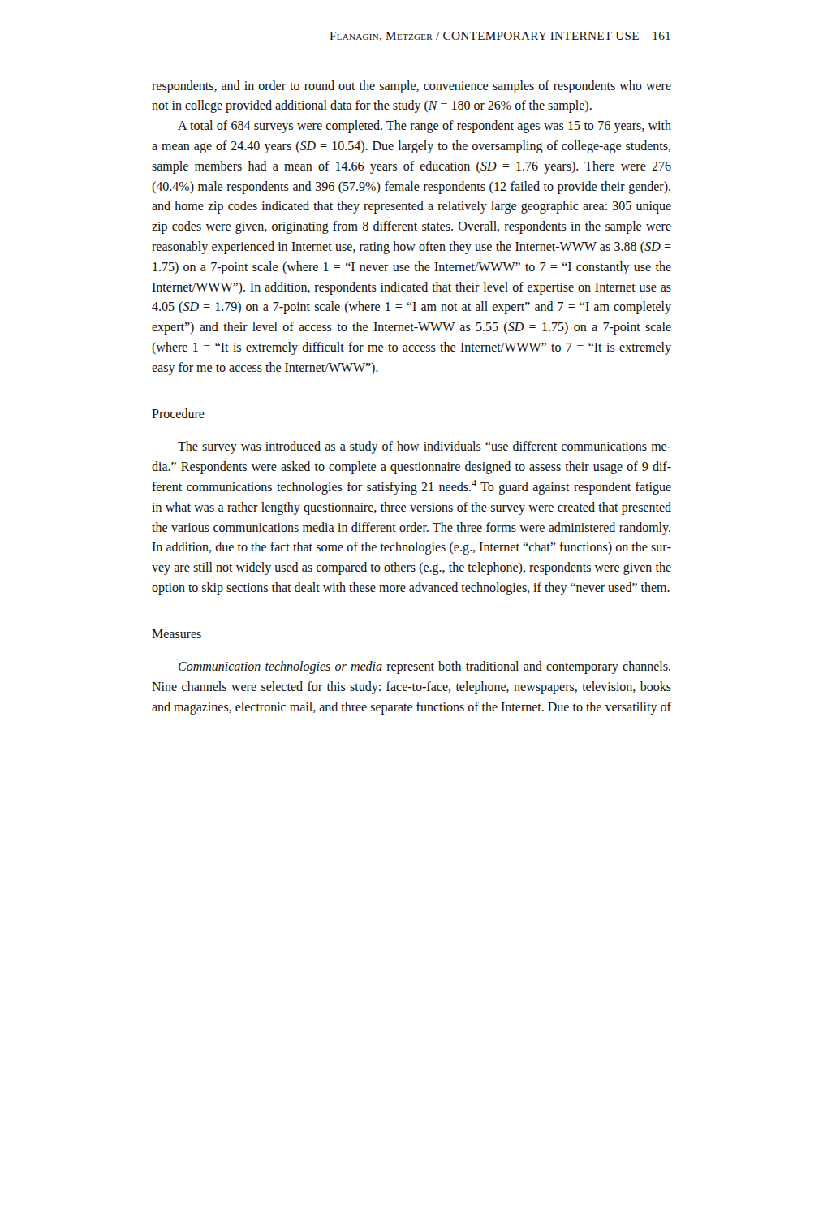Flanagin, Metzger / CONTEMPORARY INTERNET USE 161
respondents, and in order to round out the sample, convenience samples of respondents who were not in college provided additional data for the study (N = 180 or 26% of the sample).
A total of 684 surveys were completed. The range of respondent ages was 15 to 76 years, with a mean age of 24.40 years (SD = 10.54). Due largely to the oversampling of college-age students, sample members had a mean of 14.66 years of education (SD = 1.76 years). There were 276 (40.4%) male respondents and 396 (57.9%) female respondents (12 failed to provide their gender), and home zip codes indicated that they represented a relatively large geographic area: 305 unique zip codes were given, originating from 8 different states. Overall, respondents in the sample were reasonably experienced in Internet use, rating how often they use the Internet-WWW as 3.88 (SD = 1.75) on a 7-point scale (where 1 = “I never use the Internet/WWW” to 7 = “I constantly use the Internet/WWW”). In addition, respondents indicated that their level of expertise on Internet use as 4.05 (SD = 1.79) on a 7-point scale (where 1 = “I am not at all expert” and 7 = “I am completely expert”) and their level of access to the Internet-WWW as 5.55 (SD = 1.75) on a 7-point scale (where 1 = “It is extremely difficult for me to access the Internet/WWW” to 7 = “It is extremely easy for me to access the Internet/WWW”).
Procedure
The survey was introduced as a study of how individuals “use different communications media.” Respondents were asked to complete a questionnaire designed to assess their usage of 9 different communications technologies for satisfying 21 needs.4 To guard against respondent fatigue in what was a rather lengthy questionnaire, three versions of the survey were created that presented the various communications media in different order. The three forms were administered randomly. In addition, due to the fact that some of the technologies (e.g., Internet “chat” functions) on the survey are still not widely used as compared to others (e.g., the telephone), respondents were given the option to skip sections that dealt with these more advanced technologies, if they “never used” them.
Measures
Communication technologies or media represent both traditional and contemporary channels. Nine channels were selected for this study: face-to-face, telephone, newspapers, television, books and magazines, electronic mail, and three separate functions of the Internet. Due to the versatility of